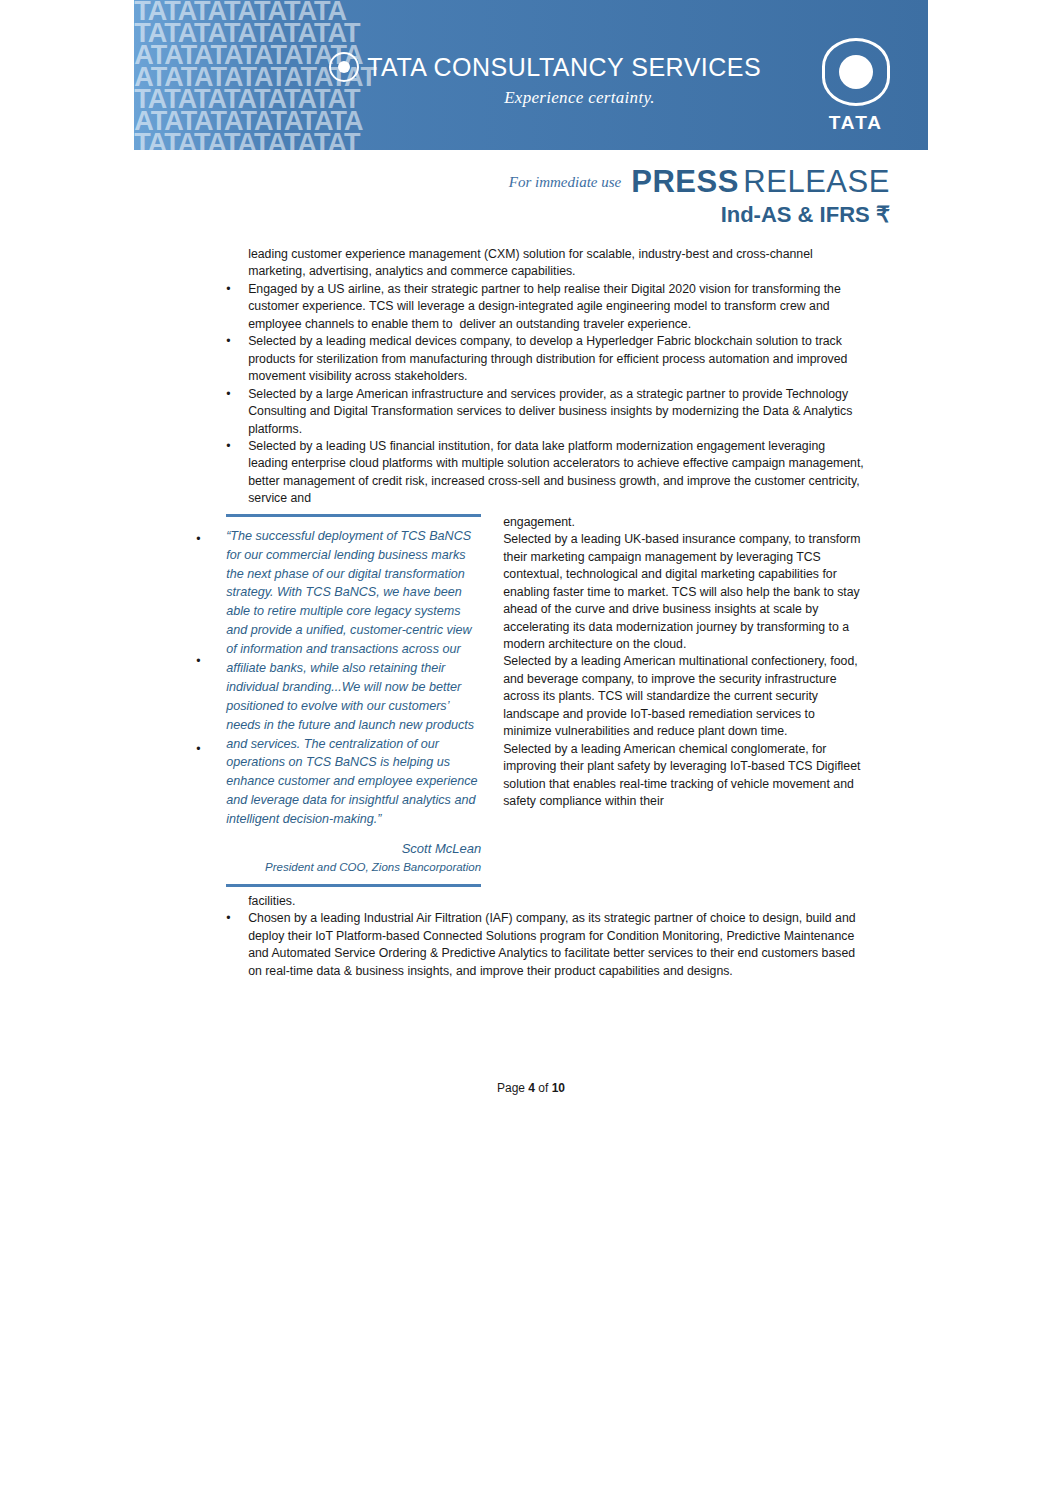TATATATATATATA
TATATATATATATAT
ATATATATATATATA
ATATATATATATATAT
TATATATATATATAT
ATATATATATATATA
TATATATATATATAT
TATA CONSULTANCY SERVICES
Experience certainty.
TATA
For immediate use PRESS RELEASE
Ind-AS & IFRS ₹
leading customer experience management (CXM) solution for scalable, industry-best and cross-channel marketing, advertising, analytics and commerce capabilities.
Engaged by a US airline, as their strategic partner to help realise their Digital 2020 vision for transforming the customer experience. TCS will leverage a design-integrated agile engineering model to transform crew and employee channels to enable them to deliver an outstanding traveler experience.
Selected by a leading medical devices company, to develop a Hyperledger Fabric blockchain solution to track products for sterilization from manufacturing through distribution for efficient process automation and improved movement visibility across stakeholders.
Selected by a large American infrastructure and services provider, as a strategic partner to provide Technology Consulting and Digital Transformation services to deliver business insights by modernizing the Data & Analytics platforms.
Selected by a leading US financial institution, for data lake platform modernization engagement leveraging leading enterprise cloud platforms with multiple solution accelerators to achieve effective campaign management, better management of credit risk, increased cross-sell and business growth, and improve the customer centricity, service and
“The successful deployment of TCS BaNCS for our commercial lending business marks the next phase of our digital transformation strategy. With TCS BaNCS, we have been able to retire multiple core legacy systems and provide a unified, customer-centric view of information and transactions across our affiliate banks, while also retaining their individual branding...We will now be better positioned to evolve with our customers’ needs in the future and launch new products and services. The centralization of our operations on TCS BaNCS is helping us enhance customer and employee experience and leverage data for insightful analytics and intelligent decision-making.”
Scott McLean
President and COO, Zions Bancorporation
engagement.
Selected by a leading UK-based insurance company, to transform their marketing campaign management by leveraging TCS contextual, technological and digital marketing capabilities for enabling faster time to market. TCS will also help the bank to stay ahead of the curve and drive business insights at scale by accelerating its data modernization journey by transforming to a modern architecture on the cloud.
Selected by a leading American multinational confectionery, food, and beverage company, to improve the security infrastructure across its plants. TCS will standardize the current security landscape and provide IoT-based remediation services to minimize vulnerabilities and reduce plant down time.
Selected by a leading American chemical conglomerate, for improving their plant safety by leveraging IoT-based TCS Digifleet solution that enables real-time tracking of vehicle movement and safety compliance within their
facilities.
Chosen by a leading Industrial Air Filtration (IAF) company, as its strategic partner of choice to design, build and deploy their IoT Platform-based Connected Solutions program for Condition Monitoring, Predictive Maintenance and Automated Service Ordering & Predictive Analytics to facilitate better services to their end customers based on real-time data & business insights, and improve their product capabilities and designs.
Page 4 of 10